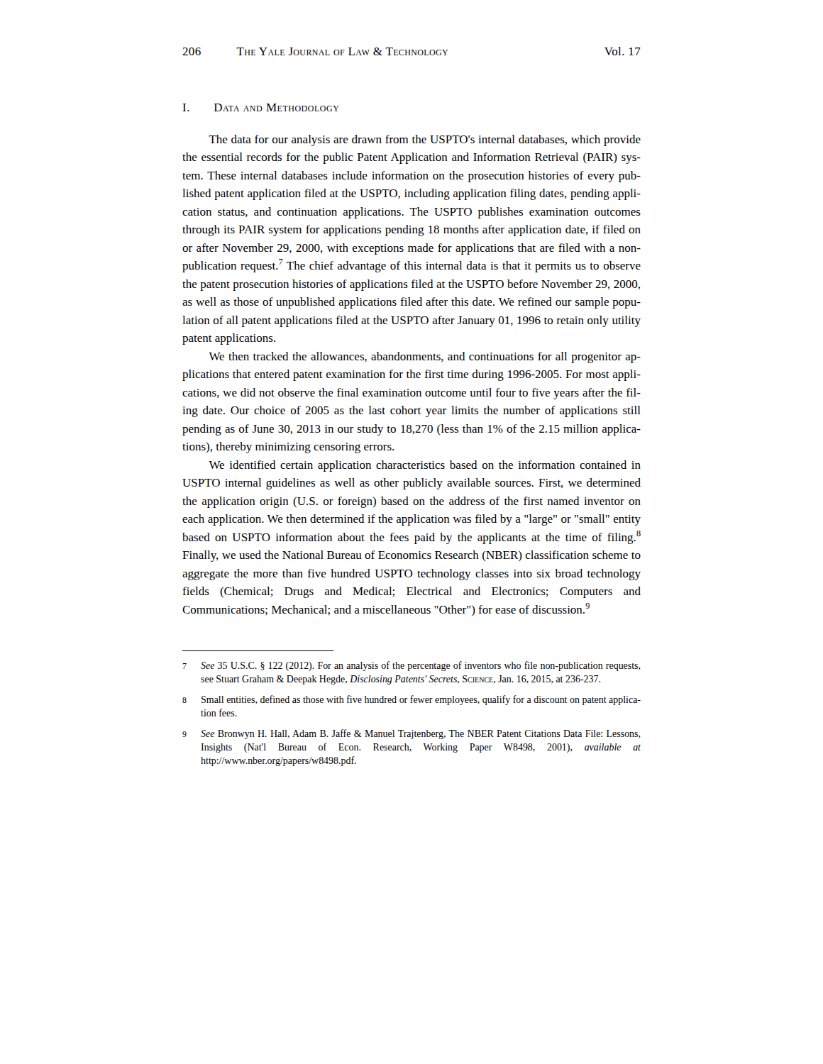206 The Yale Journal of Law & Technology Vol. 17
I. Data and Methodology
The data for our analysis are drawn from the USPTO's internal databases, which provide the essential records for the public Patent Application and Information Retrieval (PAIR) system. These internal databases include information on the prosecution histories of every published patent application filed at the USPTO, including application filing dates, pending application status, and continuation applications. The USPTO publishes examination outcomes through its PAIR system for applications pending 18 months after application date, if filed on or after November 29, 2000, with exceptions made for applications that are filed with a non-publication request.7 The chief advantage of this internal data is that it permits us to observe the patent prosecution histories of applications filed at the USPTO before November 29, 2000, as well as those of unpublished applications filed after this date. We refined our sample population of all patent applications filed at the USPTO after January 01, 1996 to retain only utility patent applications.
We then tracked the allowances, abandonments, and continuations for all progenitor applications that entered patent examination for the first time during 1996-2005. For most applications, we did not observe the final examination outcome until four to five years after the filing date. Our choice of 2005 as the last cohort year limits the number of applications still pending as of June 30, 2013 in our study to 18,270 (less than 1% of the 2.15 million applications), thereby minimizing censoring errors.
We identified certain application characteristics based on the information contained in USPTO internal guidelines as well as other publicly available sources. First, we determined the application origin (U.S. or foreign) based on the address of the first named inventor on each application. We then determined if the application was filed by a "large" or "small" entity based on USPTO information about the fees paid by the applicants at the time of filing.8 Finally, we used the National Bureau of Economics Research (NBER) classification scheme to aggregate the more than five hundred USPTO technology classes into six broad technology fields (Chemical; Drugs and Medical; Electrical and Electronics; Computers and Communications; Mechanical; and a miscellaneous "Other") for ease of discussion.9
7 See 35 U.S.C. § 122 (2012). For an analysis of the percentage of inventors who file non-publication requests, see Stuart Graham & Deepak Hegde, Disclosing Patents' Secrets, Science, Jan. 16, 2015, at 236-237.
8 Small entities, defined as those with five hundred or fewer employees, qualify for a discount on patent application fees.
9 See Bronwyn H. Hall, Adam B. Jaffe & Manuel Trajtenberg, The NBER Patent Citations Data File: Lessons, Insights (Nat'l Bureau of Econ. Research, Working Paper W8498, 2001), available at http://www.nber.org/papers/w8498.pdf.